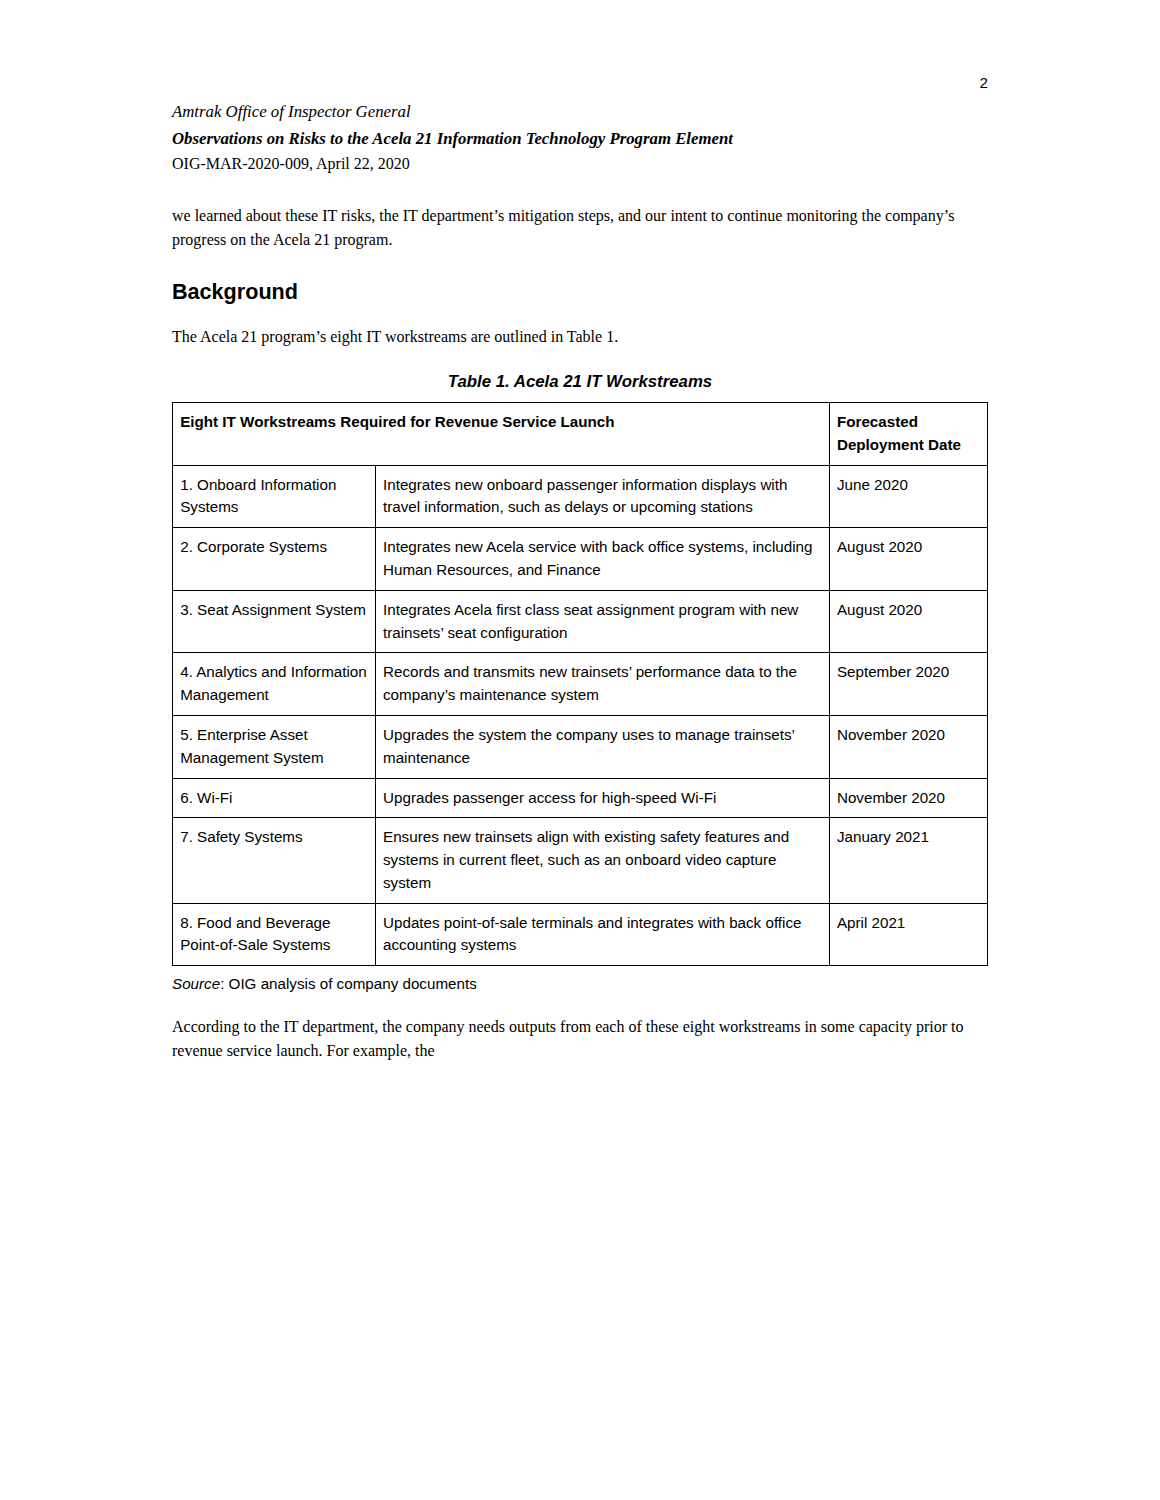2
Amtrak Office of Inspector General
Observations on Risks to the Acela 21 Information Technology Program Element
OIG-MAR-2020-009, April 22, 2020
we learned about these IT risks, the IT department’s mitigation steps, and our intent to continue monitoring the company’s progress on the Acela 21 program.
Background
The Acela 21 program’s eight IT workstreams are outlined in Table 1.
Table 1. Acela 21 IT Workstreams
| Eight IT Workstreams Required for Revenue Service Launch | Forecasted Deployment Date |
| --- | --- |
| 1. Onboard Information Systems | Integrates new onboard passenger information displays with travel information, such as delays or upcoming stations | June 2020 |
| 2. Corporate Systems | Integrates new Acela service with back office systems, including Human Resources, and Finance | August 2020 |
| 3. Seat Assignment System | Integrates Acela first class seat assignment program with new trainsets’ seat configuration | August 2020 |
| 4. Analytics and Information Management | Records and transmits new trainsets’ performance data to the company’s maintenance system | September 2020 |
| 5. Enterprise Asset Management System | Upgrades the system the company uses to manage trainsets’ maintenance | November 2020 |
| 6. Wi-Fi | Upgrades passenger access for high-speed Wi-Fi | November 2020 |
| 7. Safety Systems | Ensures new trainsets align with existing safety features and systems in current fleet, such as an onboard video capture system | January 2021 |
| 8. Food and Beverage Point-of-Sale Systems | Updates point-of-sale terminals and integrates with back office accounting systems | April 2021 |
Source: OIG analysis of company documents
According to the IT department, the company needs outputs from each of these eight workstreams in some capacity prior to revenue service launch. For example, the